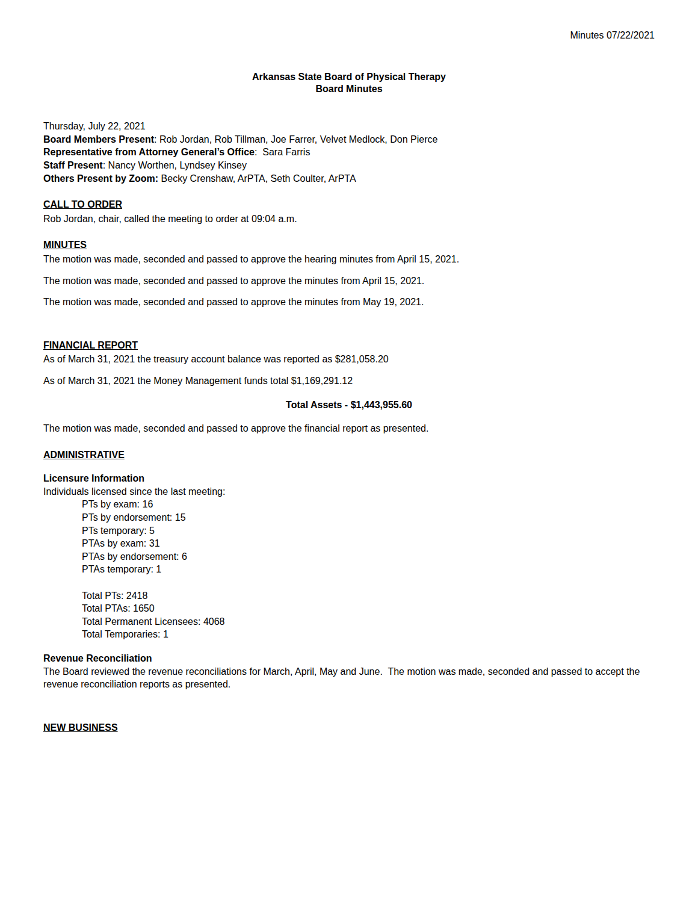Minutes 07/22/2021
Arkansas State Board of Physical Therapy
Board Minutes
Thursday, July 22, 2021
Board Members Present: Rob Jordan, Rob Tillman, Joe Farrer, Velvet Medlock, Don Pierce
Representative from Attorney General’s Office: Sara Farris
Staff Present: Nancy Worthen, Lyndsey Kinsey
Others Present by Zoom: Becky Crenshaw, ArPTA, Seth Coulter, ArPTA
CALL TO ORDER
Rob Jordan, chair, called the meeting to order at 09:04 a.m.
MINUTES
The motion was made, seconded and passed to approve the hearing minutes from April 15, 2021.
The motion was made, seconded and passed to approve the minutes from April 15, 2021.
The motion was made, seconded and passed to approve the minutes from May 19, 2021.
FINANCIAL REPORT
As of March 31, 2021 the treasury account balance was reported as $281,058.20
As of March 31, 2021 the Money Management funds total $1,169,291.12
Total Assets - $1,443,955.60
The motion was made, seconded and passed to approve the financial report as presented.
ADMINISTRATIVE
Licensure Information
Individuals licensed since the last meeting:
PTs by exam: 16
PTs by endorsement: 15
PTs temporary: 5
PTAs by exam: 31
PTAs by endorsement: 6
PTAs temporary: 1
Total PTs: 2418
Total PTAs: 1650
Total Permanent Licensees: 4068
Total Temporaries: 1
Revenue Reconciliation
The Board reviewed the revenue reconciliations for March, April, May and June. The motion was made, seconded and passed to accept the revenue reconciliation reports as presented.
NEW BUSINESS